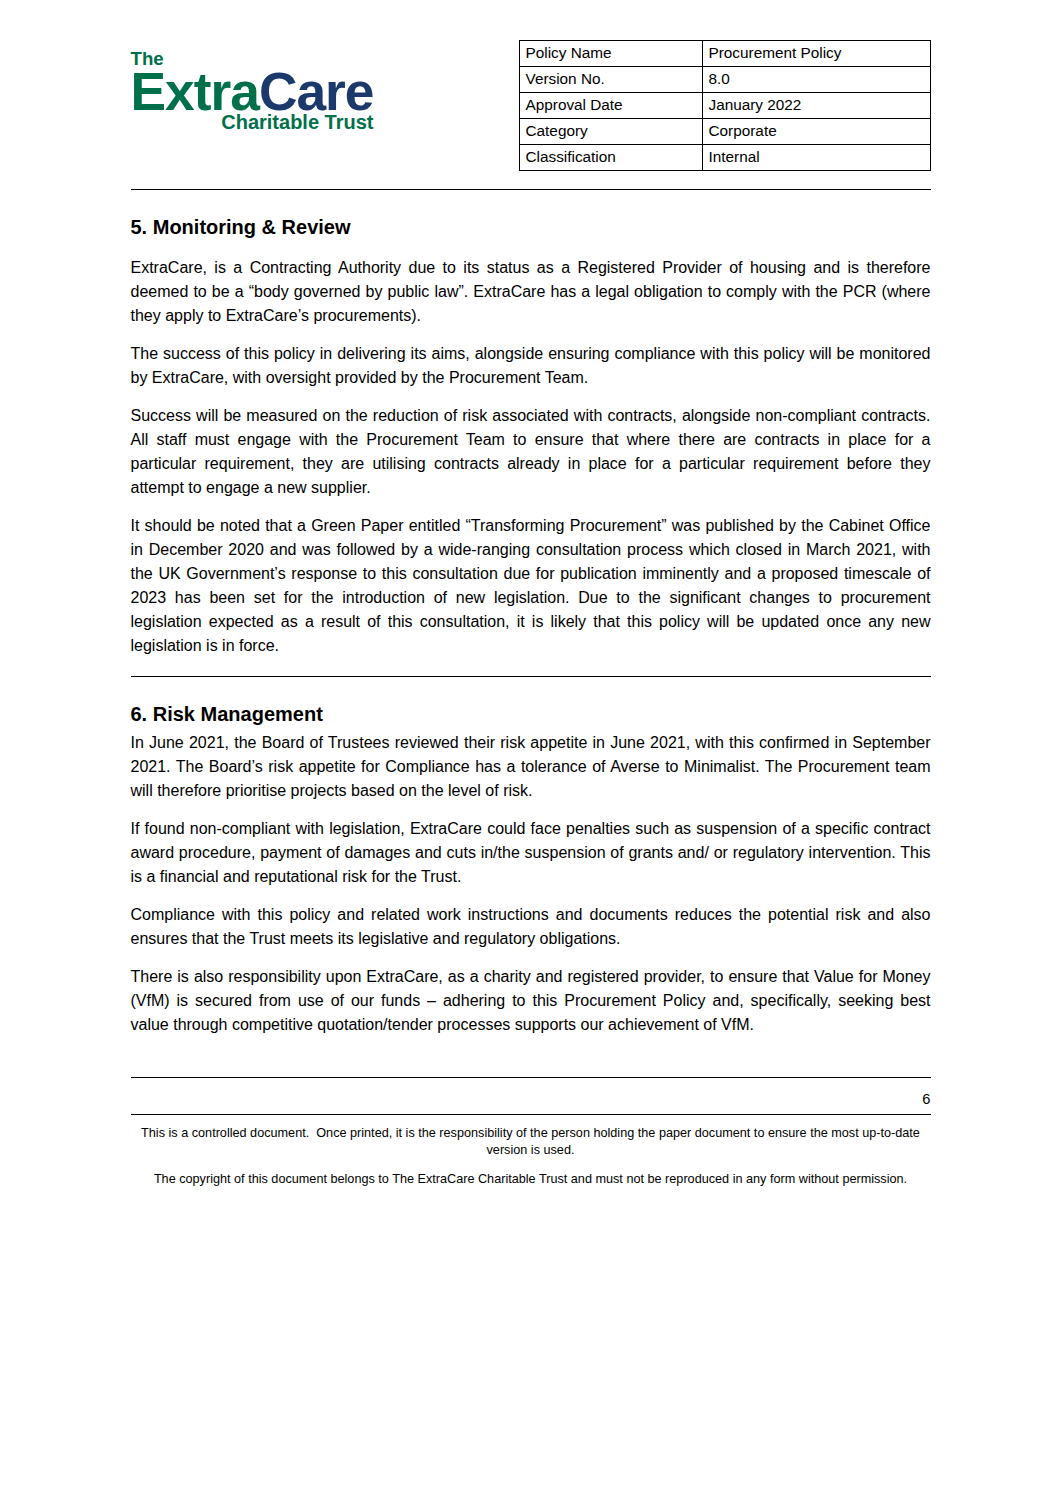The Extra Care Charitable Trust
| Policy Name | Procurement Policy |
| Version No. | 8.0 |
| Approval Date | January 2022 |
| Category | Corporate |
| Classification | Internal |
5. Monitoring & Review
ExtraCare, is a Contracting Authority due to its status as a Registered Provider of housing and is therefore deemed to be a “body governed by public law”. ExtraCare has a legal obligation to comply with the PCR (where they apply to ExtraCare’s procurements).
The success of this policy in delivering its aims, alongside ensuring compliance with this policy will be monitored by ExtraCare, with oversight provided by the Procurement Team.
Success will be measured on the reduction of risk associated with contracts, alongside non-compliant contracts. All staff must engage with the Procurement Team to ensure that where there are contracts in place for a particular requirement, they are utilising contracts already in place for a particular requirement before they attempt to engage a new supplier.
It should be noted that a Green Paper entitled “Transforming Procurement” was published by the Cabinet Office in December 2020 and was followed by a wide-ranging consultation process which closed in March 2021, with the UK Government’s response to this consultation due for publication imminently and a proposed timescale of 2023 has been set for the introduction of new legislation. Due to the significant changes to procurement legislation expected as a result of this consultation, it is likely that this policy will be updated once any new legislation is in force.
6. Risk Management
In June 2021, the Board of Trustees reviewed their risk appetite in June 2021, with this confirmed in September 2021. The Board’s risk appetite for Compliance has a tolerance of Averse to Minimalist. The Procurement team will therefore prioritise projects based on the level of risk.
If found non-compliant with legislation, ExtraCare could face penalties such as suspension of a specific contract award procedure, payment of damages and cuts in/the suspension of grants and/ or regulatory intervention. This is a financial and reputational risk for the Trust.
Compliance with this policy and related work instructions and documents reduces the potential risk and also ensures that the Trust meets its legislative and regulatory obligations.
There is also responsibility upon ExtraCare, as a charity and registered provider, to ensure that Value for Money (VfM) is secured from use of our funds – adhering to this Procurement Policy and, specifically, seeking best value through competitive quotation/tender processes supports our achievement of VfM.
6
This is a controlled document. Once printed, it is the responsibility of the person holding the paper document to ensure the most up-to-date version is used.
The copyright of this document belongs to The ExtraCare Charitable Trust and must not be reproduced in any form without permission.